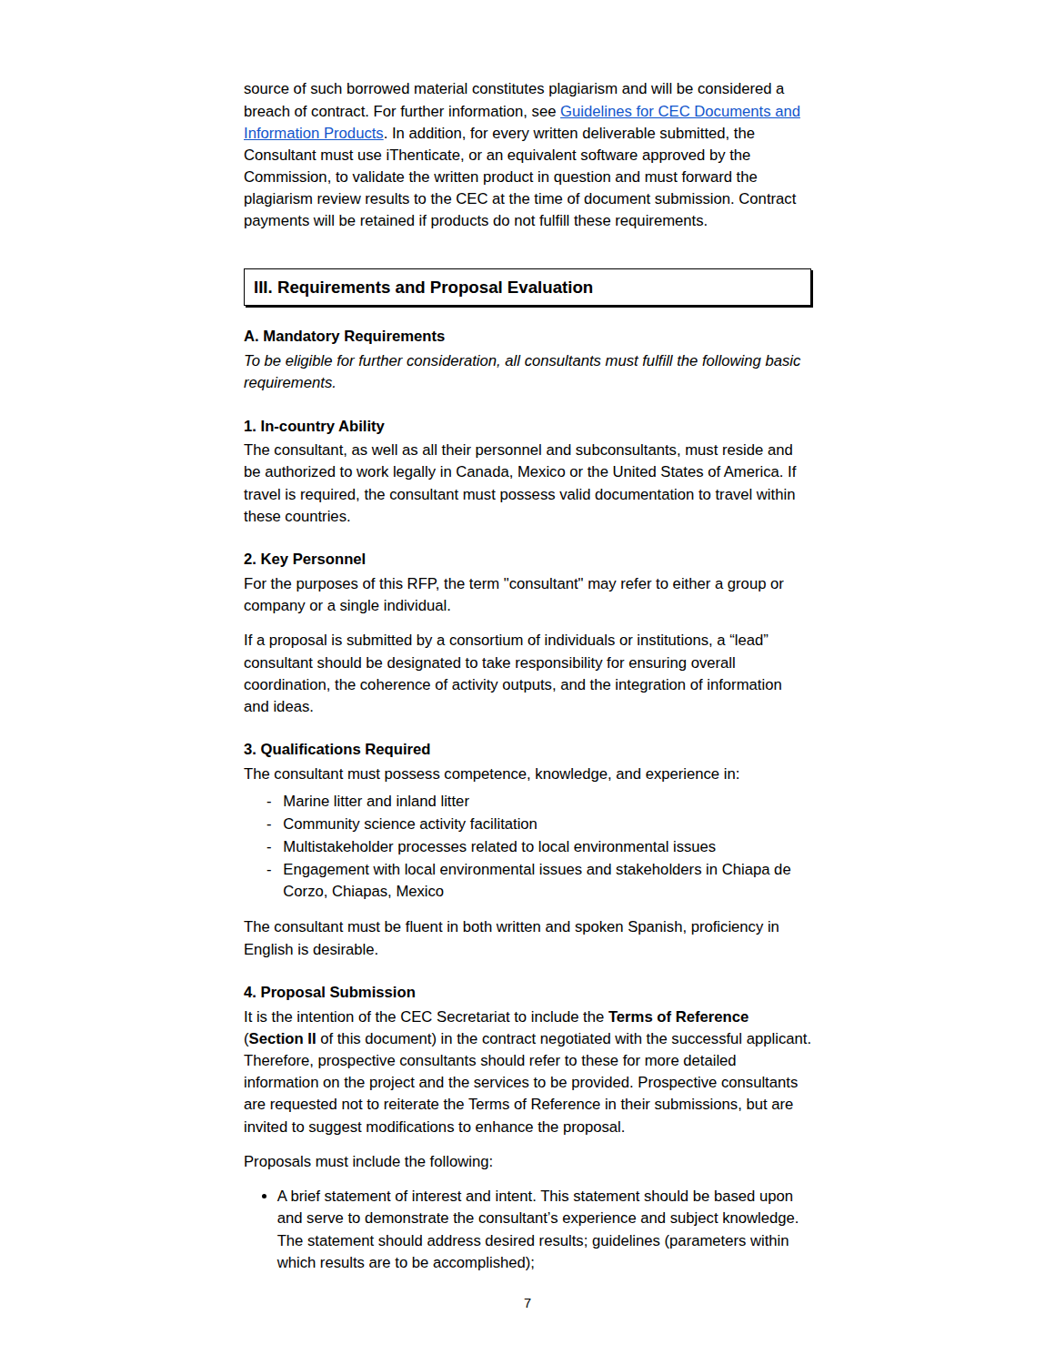source of such borrowed material constitutes plagiarism and will be considered a breach of contract. For further information, see Guidelines for CEC Documents and Information Products. In addition, for every written deliverable submitted, the Consultant must use iThenticate, or an equivalent software approved by the Commission, to validate the written product in question and must forward the plagiarism review results to the CEC at the time of document submission. Contract payments will be retained if products do not fulfill these requirements.
III. Requirements and Proposal Evaluation
A. Mandatory Requirements
To be eligible for further consideration, all consultants must fulfill the following basic requirements.
1. In-country Ability
The consultant, as well as all their personnel and subconsultants, must reside and be authorized to work legally in Canada, Mexico or the United States of America. If travel is required, the consultant must possess valid documentation to travel within these countries.
2. Key Personnel
For the purposes of this RFP, the term "consultant" may refer to either a group or company or a single individual.
If a proposal is submitted by a consortium of individuals or institutions, a “lead” consultant should be designated to take responsibility for ensuring overall coordination, the coherence of activity outputs, and the integration of information and ideas.
3. Qualifications Required
The consultant must possess competence, knowledge, and experience in:
Marine litter and inland litter
Community science activity facilitation
Multistakeholder processes related to local environmental issues
Engagement with local environmental issues and stakeholders in Chiapa de Corzo, Chiapas, Mexico
The consultant must be fluent in both written and spoken Spanish, proficiency in English is desirable.
4. Proposal Submission
It is the intention of the CEC Secretariat to include the Terms of Reference (Section II of this document) in the contract negotiated with the successful applicant. Therefore, prospective consultants should refer to these for more detailed information on the project and the services to be provided. Prospective consultants are requested not to reiterate the Terms of Reference in their submissions, but are invited to suggest modifications to enhance the proposal.
Proposals must include the following:
A brief statement of interest and intent. This statement should be based upon and serve to demonstrate the consultant’s experience and subject knowledge. The statement should address desired results; guidelines (parameters within which results are to be accomplished);
7